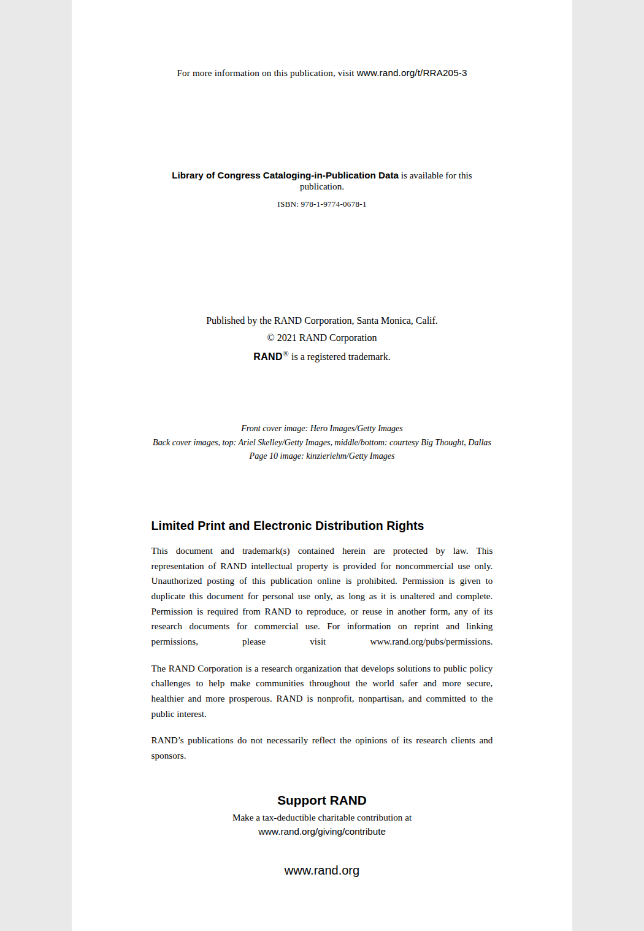For more information on this publication, visit www.rand.org/t/RRA205-3
Library of Congress Cataloging-in-Publication Data is available for this publication.
ISBN: 978-1-9774-0678-1
Published by the RAND Corporation, Santa Monica, Calif.
© 2021 RAND Corporation
RAND® is a registered trademark.
Front cover image: Hero Images/Getty Images
Back cover images, top: Ariel Skelley/Getty Images, middle/bottom: courtesy Big Thought, Dallas
Page 10 image: kinzieriehm/Getty Images
Limited Print and Electronic Distribution Rights
This document and trademark(s) contained herein are protected by law. This representation of RAND intellectual property is provided for noncommercial use only. Unauthorized posting of this publication online is prohibited. Permission is given to duplicate this document for personal use only, as long as it is unaltered and complete. Permission is required from RAND to reproduce, or reuse in another form, any of its research documents for commercial use. For information on reprint and linking permissions, please visit www.rand.org/pubs/permissions.
The RAND Corporation is a research organization that develops solutions to public policy challenges to help make communities throughout the world safer and more secure, healthier and more prosperous. RAND is nonprofit, nonpartisan, and committed to the public interest.
RAND’s publications do not necessarily reflect the opinions of its research clients and sponsors.
Support RAND
Make a tax-deductible charitable contribution at
www.rand.org/giving/contribute
www.rand.org